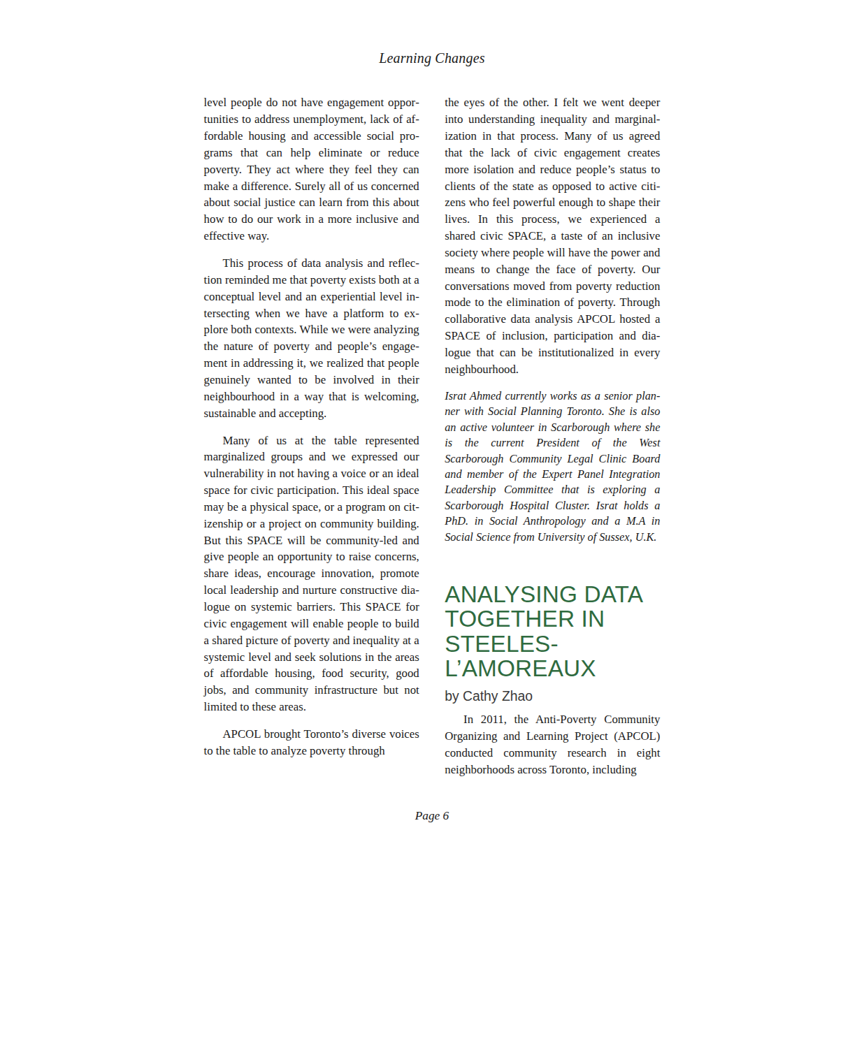Learning Changes
level people do not have engagement opportunities to address unemployment, lack of affordable housing and accessible social programs that can help eliminate or reduce poverty. They act where they feel they can make a difference. Surely all of us concerned about social justice can learn from this about how to do our work in a more inclusive and effective way.
This process of data analysis and reflection reminded me that poverty exists both at a conceptual level and an experiential level intersecting when we have a platform to explore both contexts. While we were analyzing the nature of poverty and people’s engagement in addressing it, we realized that people genuinely wanted to be involved in their neighbourhood in a way that is welcoming, sustainable and accepting.
Many of us at the table represented marginalized groups and we expressed our vulnerability in not having a voice or an ideal space for civic participation. This ideal space may be a physical space, or a program on citizenship or a project on community building. But this SPACE will be community-led and give people an opportunity to raise concerns, share ideas, encourage innovation, promote local leadership and nurture constructive dialogue on systemic barriers. This SPACE for civic engagement will enable people to build a shared picture of poverty and inequality at a systemic level and seek solutions in the areas of affordable housing, food security, good jobs, and community infrastructure but not limited to these areas.
APCOL brought Toronto’s diverse voices to the table to analyze poverty through
the eyes of the other. I felt we went deeper into understanding inequality and marginalization in that process. Many of us agreed that the lack of civic engagement creates more isolation and reduce people’s status to clients of the state as opposed to active citizens who feel powerful enough to shape their lives. In this process, we experienced a shared civic SPACE, a taste of an inclusive society where people will have the power and means to change the face of poverty. Our conversations moved from poverty reduction mode to the elimination of poverty. Through collaborative data analysis APCOL hosted a SPACE of inclusion, participation and dialogue that can be institutionalized in every neighbourhood.
Israt Ahmed currently works as a senior planner with Social Planning Toronto. She is also an active volunteer in Scarborough where she is the current President of the West Scarborough Community Legal Clinic Board and member of the Expert Panel Integration Leadership Committee that is exploring a Scarborough Hospital Cluster. Israt holds a PhD. in Social Anthropology and a M.A in Social Science from University of Sussex, U.K.
Analysing data
Together in Steeles-
L’Amoreaux
by Cathy Zhao
In 2011, the Anti-Poverty Community Organizing and Learning Project (APCOL) conducted community research in eight neighborhoods across Toronto, including
Page 6